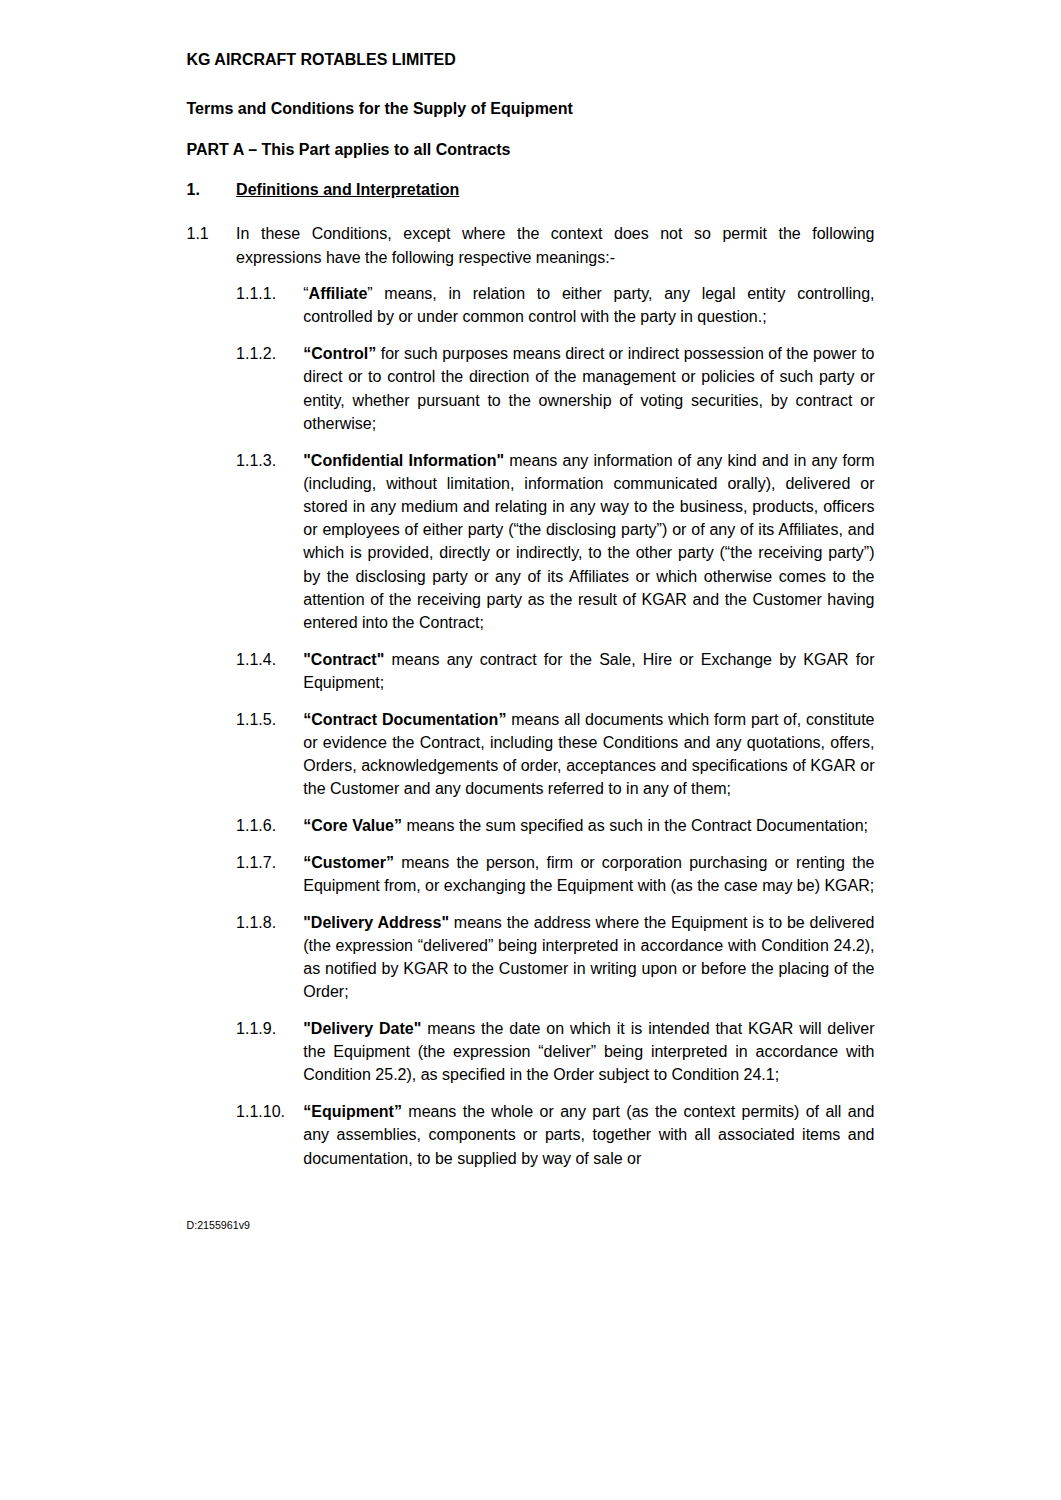KG AIRCRAFT ROTABLES LIMITED
Terms and Conditions for the Supply of Equipment
PART A – This Part applies to all Contracts
1. Definitions and Interpretation
1.1
In these Conditions, except where the context does not so permit the following expressions have the following respective meanings:-
1.1.1.
“Affiliate” means, in relation to either party, any legal entity controlling, controlled by or under common control with the party in question.;
1.1.2.
“Control” for such purposes means direct or indirect possession of the power to direct or to control the direction of the management or policies of such party or entity, whether pursuant to the ownership of voting securities, by contract or otherwise;
1.1.3.
"Confidential Information" means any information of any kind and in any form (including, without limitation, information communicated orally), delivered or stored in any medium and relating in any way to the business, products, officers or employees of either party (“the disclosing party”) or of any of its Affiliates, and which is provided, directly or indirectly, to the other party (“the receiving party”) by the disclosing party or any of its Affiliates or which otherwise comes to the attention of the receiving party as the result of KGAR and the Customer having entered into the Contract;
1.1.4.
"Contract" means any contract for the Sale, Hire or Exchange by KGAR for Equipment;
1.1.5.
“Contract Documentation” means all documents which form part of, constitute or evidence the Contract, including these Conditions and any quotations, offers, Orders, acknowledgements of order, acceptances and specifications of KGAR or the Customer and any documents referred to in any of them;
1.1.6.
“Core Value” means the sum specified as such in the Contract Documentation;
1.1.7.
“Customer” means the person, firm or corporation purchasing or renting the Equipment from, or exchanging the Equipment with (as the case may be) KGAR;
1.1.8.
"Delivery Address" means the address where the Equipment is to be delivered (the expression “delivered” being interpreted in accordance with Condition 24.2), as notified by KGAR to the Customer in writing upon or before the placing of the Order;
1.1.9.
"Delivery Date" means the date on which it is intended that KGAR will deliver the Equipment (the expression “deliver” being interpreted in accordance with Condition 25.2), as specified in the Order subject to Condition 24.1;
1.1.10.
“Equipment” means the whole or any part (as the context permits) of all and any assemblies, components or parts, together with all associated items and documentation, to be supplied by way of sale or
D:2155961v9